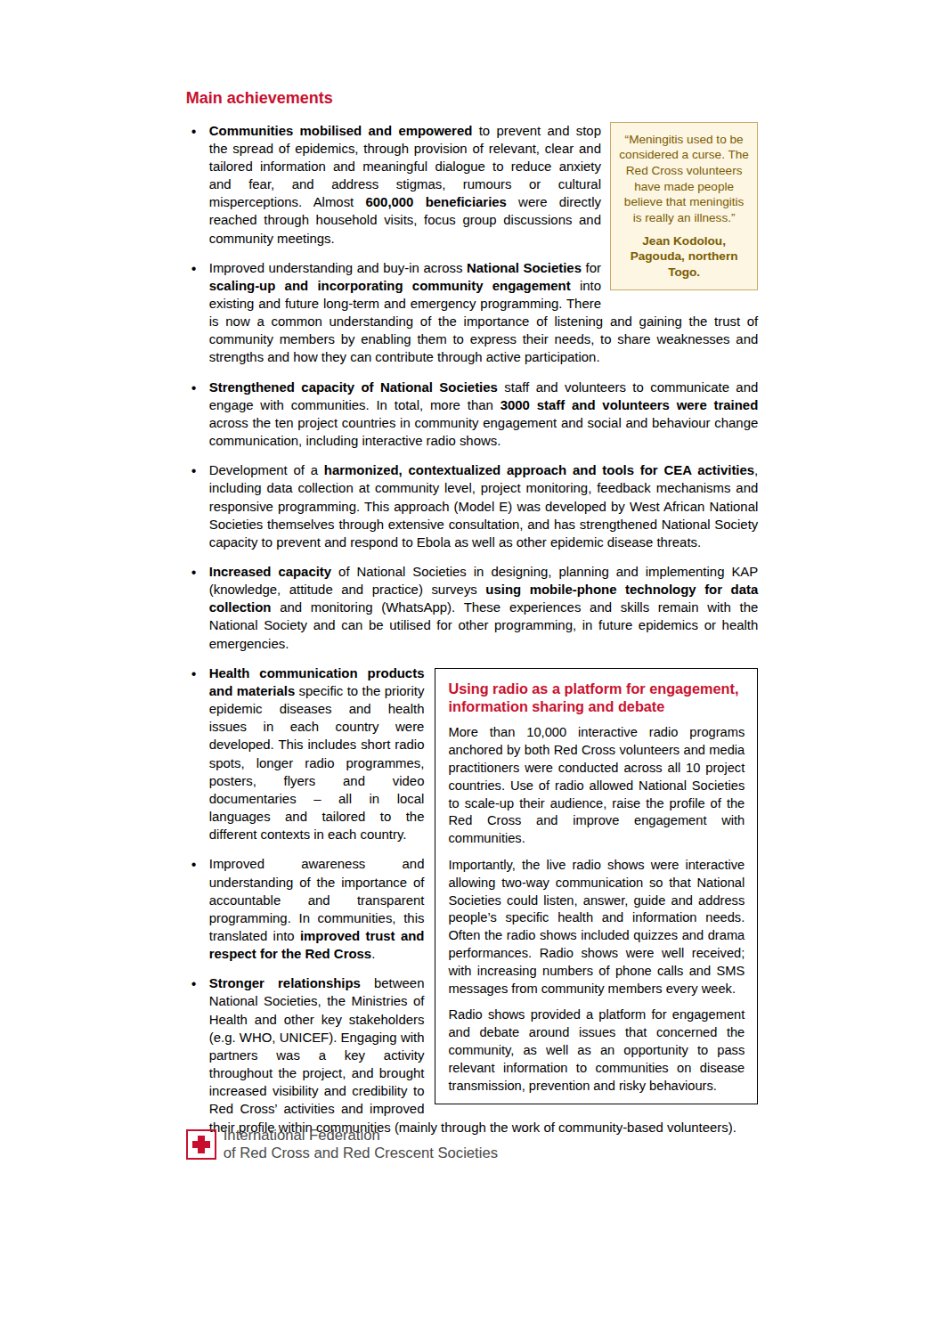Main achievements
“Meningitis used to be considered a curse. The Red Cross volunteers have made people believe that meningitis is really an illness.”
Jean Kodolou, Pagouda, northern Togo.
Communities mobilised and empowered to prevent and stop the spread of epidemics, through provision of relevant, clear and tailored information and meaningful dialogue to reduce anxiety and fear, and address stigmas, rumours or cultural misperceptions. Almost 600,000 beneficiaries were directly reached through household visits, focus group discussions and community meetings.
Improved understanding and buy-in across National Societies for scaling-up and incorporating community engagement into existing and future long-term and emergency programming. There is now a common understanding of the importance of listening and gaining the trust of community members by enabling them to express their needs, to share weaknesses and strengths and how they can contribute through active participation.
Strengthened capacity of National Societies staff and volunteers to communicate and engage with communities. In total, more than 3000 staff and volunteers were trained across the ten project countries in community engagement and social and behaviour change communication, including interactive radio shows.
Development of a harmonized, contextualized approach and tools for CEA activities, including data collection at community level, project monitoring, feedback mechanisms and responsive programming. This approach (Model E) was developed by West African National Societies themselves through extensive consultation, and has strengthened National Society capacity to prevent and respond to Ebola as well as other epidemic disease threats.
Increased capacity of National Societies in designing, planning and implementing KAP (knowledge, attitude and practice) surveys using mobile-phone technology for data collection and monitoring (WhatsApp). These experiences and skills remain with the National Society and can be utilised for other programming, in future epidemics or health emergencies.
Using radio as a platform for engagement, information sharing and debate
More than 10,000 interactive radio programs anchored by both Red Cross volunteers and media practitioners were conducted across all 10 project countries. Use of radio allowed National Societies to scale-up their audience, raise the profile of the Red Cross and improve engagement with communities.
Importantly, the live radio shows were interactive allowing two-way communication so that National Societies could listen, answer, guide and address people’s specific health and information needs. Often the radio shows included quizzes and drama performances. Radio shows were well received; with increasing numbers of phone calls and SMS messages from community members every week.
Radio shows provided a platform for engagement and debate around issues that concerned the community, as well as an opportunity to pass relevant information to communities on disease transmission, prevention and risky behaviours.
Health communication products and materials specific to the priority epidemic diseases and health issues in each country were developed. This includes short radio spots, longer radio programmes, posters, flyers and video documentaries – all in local languages and tailored to the different contexts in each country.
Improved awareness and understanding of the importance of accountable and transparent programming. In communities, this translated into improved trust and respect for the Red Cross.
Stronger relationships between National Societies, the Ministries of Health and other key stakeholders (e.g. WHO, UNICEF). Engaging with partners was a key activity throughout the project, and brought increased visibility and credibility to Red Cross’ activities and improved their profile within communities (mainly through the work of community-based volunteers).
International Federation of Red Cross and Red Crescent Societies